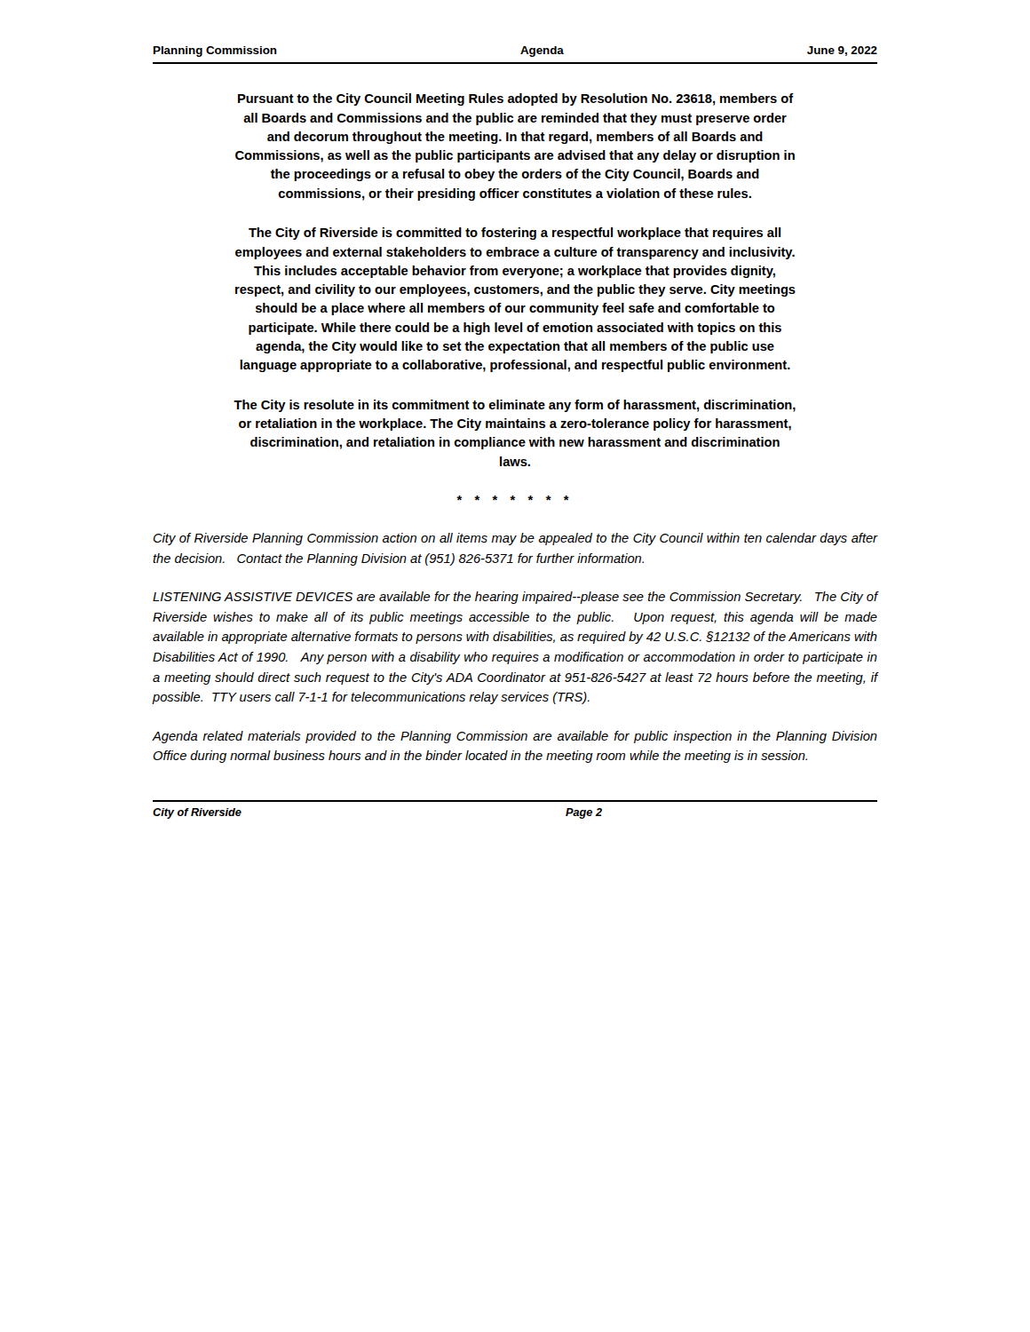Planning Commission Agenda June 9, 2022
Pursuant to the City Council Meeting Rules adopted by Resolution No. 23618, members of all Boards and Commissions and the public are reminded that they must preserve order and decorum throughout the meeting. In that regard, members of all Boards and Commissions, as well as the public participants are advised that any delay or disruption in the proceedings or a refusal to obey the orders of the City Council, Boards and commissions, or their presiding officer constitutes a violation of these rules.
The City of Riverside is committed to fostering a respectful workplace that requires all employees and external stakeholders to embrace a culture of transparency and inclusivity. This includes acceptable behavior from everyone; a workplace that provides dignity, respect, and civility to our employees, customers, and the public they serve. City meetings should be a place where all members of our community feel safe and comfortable to participate. While there could be a high level of emotion associated with topics on this agenda, the City would like to set the expectation that all members of the public use language appropriate to a collaborative, professional, and respectful public environment.
The City is resolute in its commitment to eliminate any form of harassment, discrimination, or retaliation in the workplace. The City maintains a zero-tolerance policy for harassment, discrimination, and retaliation in compliance with new harassment and discrimination laws.
* * * * * * *
City of Riverside Planning Commission action on all items may be appealed to the City Council within ten calendar days after the decision. Contact the Planning Division at (951) 826-5371 for further information.
LISTENING ASSISTIVE DEVICES are available for the hearing impaired--please see the Commission Secretary. The City of Riverside wishes to make all of its public meetings accessible to the public. Upon request, this agenda will be made available in appropriate alternative formats to persons with disabilities, as required by 42 U.S.C. §12132 of the Americans with Disabilities Act of 1990. Any person with a disability who requires a modification or accommodation in order to participate in a meeting should direct such request to the City's ADA Coordinator at 951-826-5427 at least 72 hours before the meeting, if possible. TTY users call 7-1-1 for telecommunications relay services (TRS).
Agenda related materials provided to the Planning Commission are available for public inspection in the Planning Division Office during normal business hours and in the binder located in the meeting room while the meeting is in session.
City of Riverside Page 2